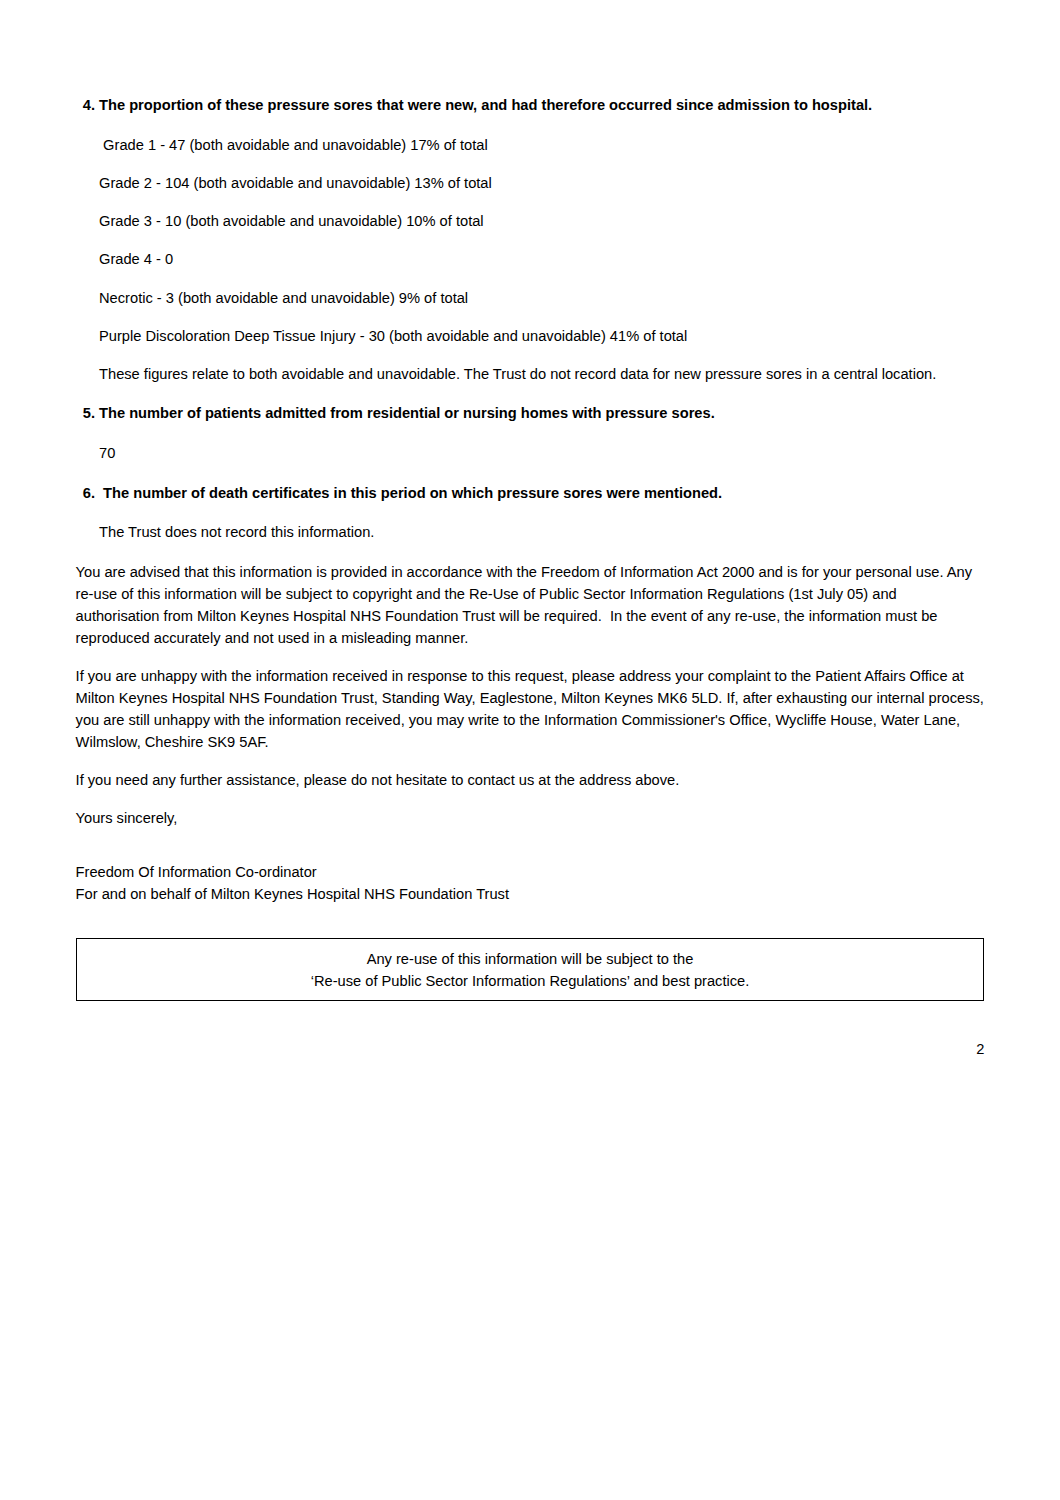The proportion of these pressure sores that were new, and had therefore occurred since admission to hospital.
Grade 1 - 47 (both avoidable and unavoidable) 17% of total
Grade 2 - 104 (both avoidable and unavoidable) 13% of total
Grade 3 - 10 (both avoidable and unavoidable) 10% of total
Grade 4 - 0
Necrotic - 3 (both avoidable and unavoidable) 9% of total
Purple Discoloration Deep Tissue Injury - 30 (both avoidable and unavoidable) 41% of total
These figures relate to both avoidable and unavoidable. The Trust do not record data for new pressure sores in a central location.
The number of patients admitted from residential or nursing homes with pressure sores.
70
The number of death certificates in this period on which pressure sores were mentioned.
The Trust does not record this information.
You are advised that this information is provided in accordance with the Freedom of Information Act 2000 and is for your personal use. Any re-use of this information will be subject to copyright and the Re-Use of Public Sector Information Regulations (1st July 05) and authorisation from Milton Keynes Hospital NHS Foundation Trust will be required. In the event of any re-use, the information must be reproduced accurately and not used in a misleading manner.
If you are unhappy with the information received in response to this request, please address your complaint to the Patient Affairs Office at Milton Keynes Hospital NHS Foundation Trust, Standing Way, Eaglestone, Milton Keynes MK6 5LD. If, after exhausting our internal process, you are still unhappy with the information received, you may write to the Information Commissioner's Office, Wycliffe House, Water Lane, Wilmslow, Cheshire SK9 5AF.
If you need any further assistance, please do not hesitate to contact us at the address above.
Yours sincerely,
Freedom Of Information Co-ordinator
For and on behalf of Milton Keynes Hospital NHS Foundation Trust
Any re-use of this information will be subject to the
‘Re-use of Public Sector Information Regulations’ and best practice.
2